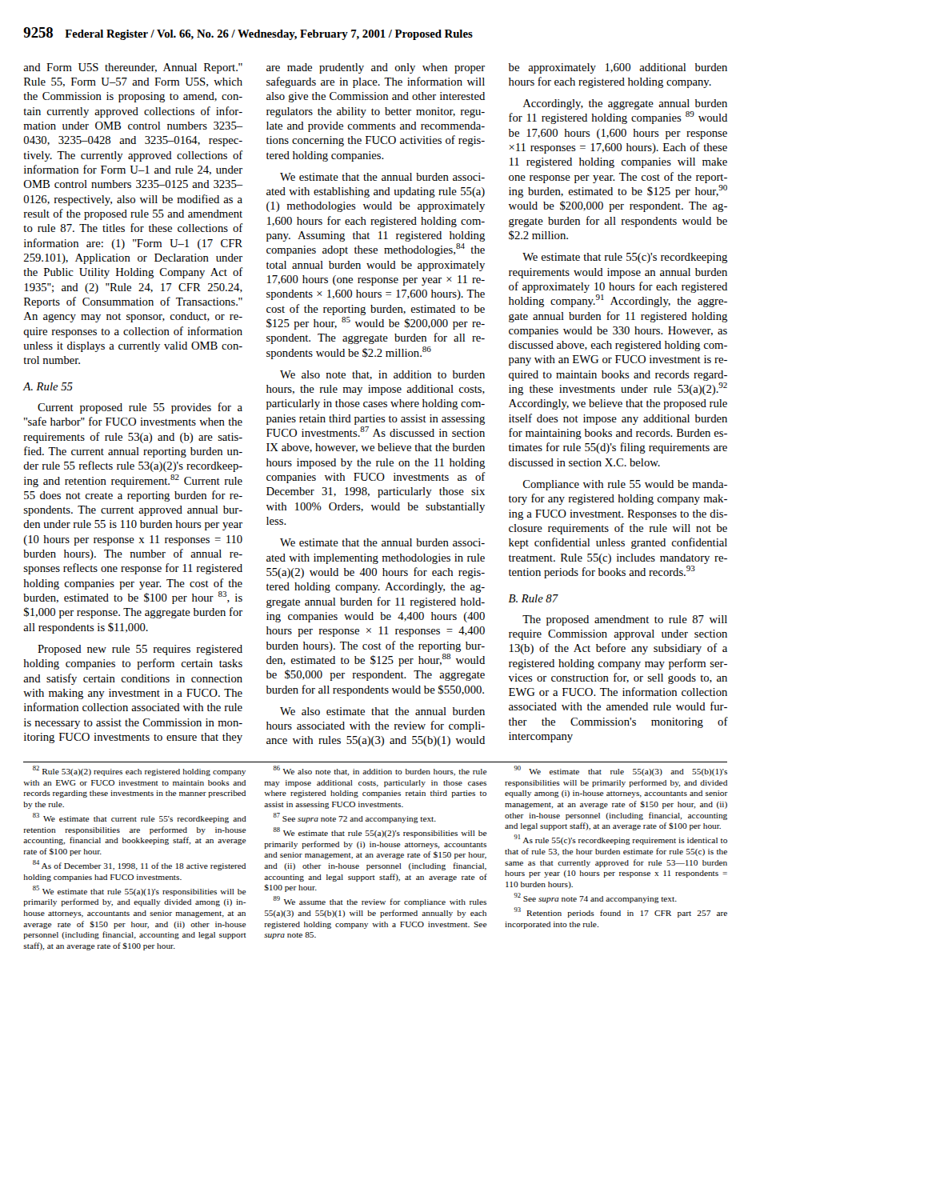9258 Federal Register / Vol. 66, No. 26 / Wednesday, February 7, 2001 / Proposed Rules
and Form U5S thereunder, Annual Report.'' Rule 55, Form U–57 and Form U5S, which the Commission is proposing to amend, contain currently approved collections of information under OMB control numbers 3235–0430, 3235–0428 and 3235–0164, respectively. The currently approved collections of information for Form U–1 and rule 24, under OMB control numbers 3235–0125 and 3235–0126, respectively, also will be modified as a result of the proposed rule 55 and amendment to rule 87. The titles for these collections of information are: (1) ''Form U–1 (17 CFR 259.101), Application or Declaration under the Public Utility Holding Company Act of 1935''; and (2) ''Rule 24, 17 CFR 250.24, Reports of Consummation of Transactions.'' An agency may not sponsor, conduct, or require responses to a collection of information unless it displays a currently valid OMB control number.
A. Rule 55
Current proposed rule 55 provides for a ''safe harbor'' for FUCO investments when the requirements of rule 53(a) and (b) are satisfied. The current annual reporting burden under rule 55 reflects rule 53(a)(2)'s recordkeeping and retention requirement.82 Current rule 55 does not create a reporting burden for respondents. The current approved annual burden under rule 55 is 110 burden hours per year (10 hours per response x 11 responses = 110 burden hours). The number of annual responses reflects one response for 11 registered holding companies per year. The cost of the burden, estimated to be $100 per hour 83, is $1,000 per response. The aggregate burden for all respondents is $11,000.
Proposed new rule 55 requires registered holding companies to perform certain tasks and satisfy certain conditions in connection with making any investment in a FUCO. The information collection associated with the rule is necessary to assist the Commission in monitoring FUCO investments to ensure that they are made prudently and only when proper safeguards are in place. The information will also give the Commission and other interested regulators the ability to better monitor, regulate and provide comments and recommendations concerning the FUCO activities of registered holding companies.
We estimate that the annual burden associated with establishing and updating rule 55(a)(1) methodologies would be approximately 1,600 hours for each registered holding company. Assuming that 11 registered holding companies adopt these methodologies,84 the total annual burden would be approximately 17,600 hours (one response per year × 11 respondents × 1,600 hours = 17,600 hours). The cost of the reporting burden, estimated to be $125 per hour, 85 would be $200,000 per respondent. The aggregate burden for all respondents would be $2.2 million.86
We also note that, in addition to burden hours, the rule may impose additional costs, particularly in those cases where holding companies retain third parties to assist in assessing FUCO investments.87 As discussed in section IX above, however, we believe that the burden hours imposed by the rule on the 11 holding companies with FUCO investments as of December 31, 1998, particularly those six with 100% Orders, would be substantially less.
We estimate that the annual burden associated with implementing methodologies in rule 55(a)(2) would be 400 hours for each registered holding company. Accordingly, the aggregate annual burden for 11 registered holding companies would be 4,400 hours (400 hours per response × 11 responses = 4,400 burden hours). The cost of the reporting burden, estimated to be $125 per hour,88 would be $50,000 per respondent. The aggregate burden for all respondents would be $550,000.
We also estimate that the annual burden hours associated with the review for compliance with rules 55(a)(3) and 55(b)(1) would be approximately 1,600 additional burden hours for each registered holding company.
Accordingly, the aggregate annual burden for 11 registered holding companies 89 would be 17,600 hours (1,600 hours per response ×11 responses = 17,600 hours). Each of these 11 registered holding companies will make one response per year. The cost of the reporting burden, estimated to be $125 per hour,90 would be $200,000 per respondent. The aggregate burden for all respondents would be $2.2 million.
We estimate that rule 55(c)'s recordkeeping requirements would impose an annual burden of approximately 10 hours for each registered holding company.91 Accordingly, the aggregate annual burden for 11 registered holding companies would be 330 hours. However, as discussed above, each registered holding company with an EWG or FUCO investment is required to maintain books and records regarding these investments under rule 53(a)(2).92 Accordingly, we believe that the proposed rule itself does not impose any additional burden for maintaining books and records. Burden estimates for rule 55(d)'s filing requirements are discussed in section X.C. below.
Compliance with rule 55 would be mandatory for any registered holding company making a FUCO investment. Responses to the disclosure requirements of the rule will not be kept confidential unless granted confidential treatment. Rule 55(c) includes mandatory retention periods for books and records.93
B. Rule 87
The proposed amendment to rule 87 will require Commission approval under section 13(b) of the Act before any subsidiary of a registered holding company may perform services or construction for, or sell goods to, an EWG or a FUCO. The information collection associated with the amended rule would further the Commission's monitoring of intercompany
82 Rule 53(a)(2) requires each registered holding company with an EWG or FUCO investment to maintain books and records regarding these investments in the manner prescribed by the rule.
83 We estimate that current rule 55's recordkeeping and retention responsibilities are performed by in-house accounting, financial and bookkeeping staff, at an average rate of $100 per hour.
84 As of December 31, 1998, 11 of the 18 active registered holding companies had FUCO investments.
85 We estimate that rule 55(a)(1)'s responsibilities will be primarily performed by, and equally divided among (i) in-house attorneys, accountants and senior management, at an average rate of $150 per hour, and (ii) other in-house personnel (including financial, accounting and legal support staff), at an average rate of $100 per hour.
86 We also note that, in addition to burden hours, the rule may impose additional costs, particularly in those cases where registered holding companies retain third parties to assist in assessing FUCO investments.
87 See supra note 72 and accompanying text.
88 We estimate that rule 55(a)(2)'s responsibilities will be primarily performed by (i) in-house attorneys, accountants and senior management, at an average rate of $150 per hour, and (ii) other in-house personnel (including financial, accounting and legal support staff), at an average rate of $100 per hour.
89 We assume that the review for compliance with rules 55(a)(3) and 55(b)(1) will be performed annually by each registered holding company with a FUCO investment. See supra note 85.
90 We estimate that rule 55(a)(3) and 55(b)(1)'s responsibilities will be primarily performed by, and divided equally among (i) in-house attorneys, accountants and senior management, at an average rate of $150 per hour, and (ii) other in-house personnel (including financial, accounting and legal support staff), at an average rate of $100 per hour.
91 As rule 55(c)'s recordkeeping requirement is identical to that of rule 53, the hour burden estimate for rule 55(c) is the same as that currently approved for rule 53—110 burden hours per year (10 hours per response x 11 respondents = 110 burden hours).
92 See supra note 74 and accompanying text.
93 Retention periods found in 17 CFR part 257 are incorporated into the rule.